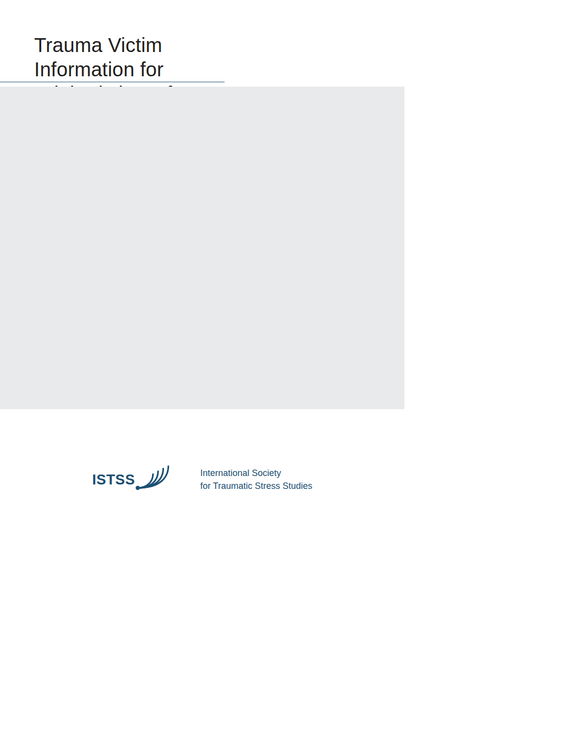Trauma Victim
Information for
Adult Victims of Trauma
ISTSS
International Society
for Traumatic Stress Studies